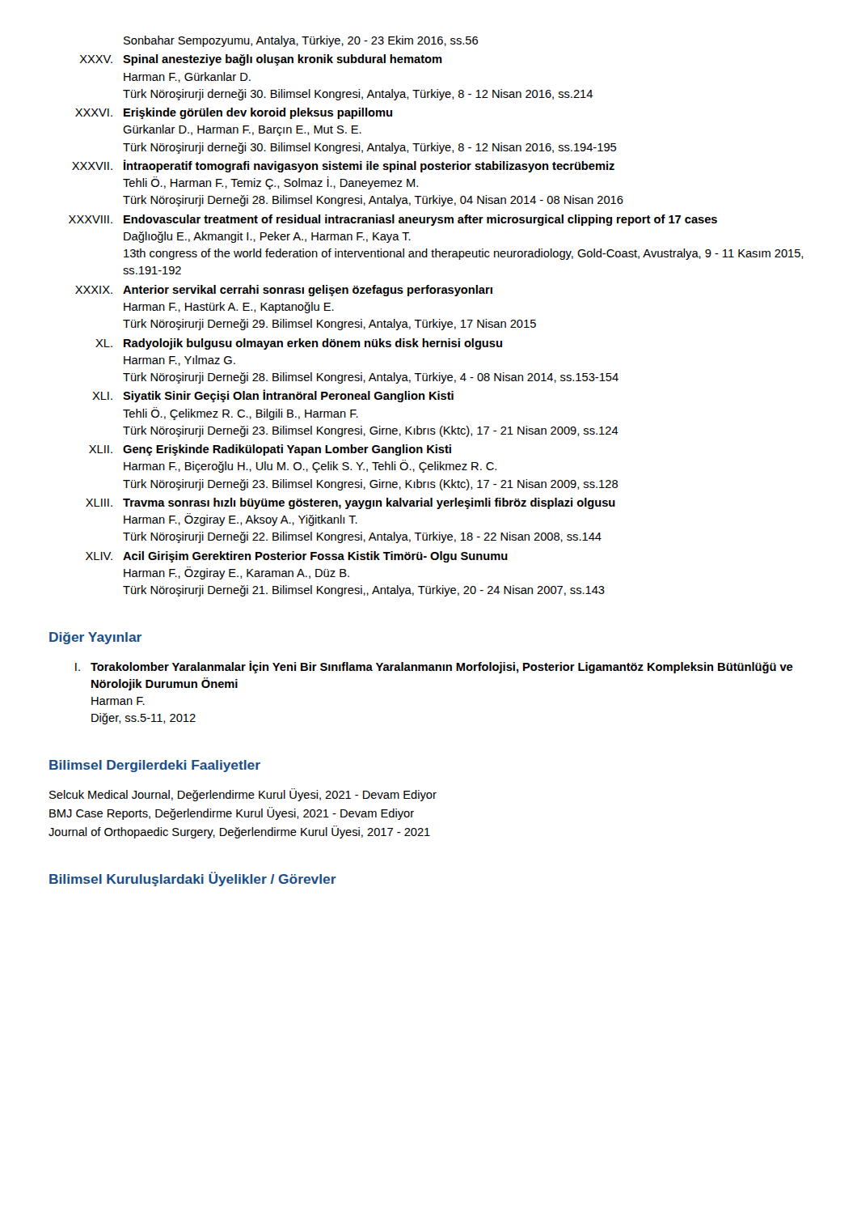Sonbahar Sempozyumu, Antalya, Türkiye, 20 - 23 Ekim 2016, ss.56
XXXV.
Spinal anesteziye bağlı oluşan kronik subdural hematom
Harman F., Gürkanlar D.
Türk Nöroşirurji derneği 30. Bilimsel Kongresi, Antalya, Türkiye, 8 - 12 Nisan 2016, ss.214
XXXVI.
Erişkinde görülen dev koroid pleksus papillomu
Gürkanlar D., Harman F., Barçın E., Mut S. E.
Türk Nöroşirurji derneği 30. Bilimsel Kongresi, Antalya, Türkiye, 8 - 12 Nisan 2016, ss.194-195
XXXVII.
İntraoperatif tomografi navigasyon sistemi ile spinal posterior stabilizasyon tecrübemiz
Tehli Ö., Harman F., Temiz Ç., Solmaz İ., Daneyemez M.
Türk Nöroşirurji Derneği 28. Bilimsel Kongresi, Antalya, Türkiye, 04 Nisan 2014 - 08 Nisan 2016
XXXVIII.
Endovascular treatment of residual intracraniasl aneurysm after microsurgical clipping report of 17 cases
Dağlıoğlu E., Akmangit I., Peker A., Harman F., Kaya T.
13th congress of the world federation of interventional and therapeutic neuroradiology, Gold-Coast, Avustralya, 9 - 11 Kasım 2015, ss.191-192
XXXIX.
Anterior servikal cerrahi sonrası gelişen özefagus perforasyonları
Harman F., Hastürk A. E., Kaptanoğlu E.
Türk Nöroşirurji Derneği 29. Bilimsel Kongresi, Antalya, Türkiye, 17 Nisan 2015
XL.
Radyolojik bulgusu olmayan erken dönem nüks disk hernisi olgusu
Harman F., Yılmaz G.
Türk Nöroşirurji Derneği 28. Bilimsel Kongresi, Antalya, Türkiye, 4 - 08 Nisan 2014, ss.153-154
XLI.
Siyatik Sinir Geçişi Olan İntranöral Peroneal Ganglion Kisti
Tehli Ö., Çelikmez R. C., Bilgili B., Harman F.
Türk Nöroşirurji Derneği 23. Bilimsel Kongresi, Girne, Kıbrıs (Kktc), 17 - 21 Nisan 2009, ss.124
XLII.
Genç Erişkinde Radikülopati Yapan Lomber Ganglion Kisti
Harman F., Biçeroğlu H., Ulu M. O., Çelik S. Y., Tehli Ö., Çelikmez R. C.
Türk Nöroşirurji Derneği 23. Bilimsel Kongresi, Girne, Kıbrıs (Kktc), 17 - 21 Nisan 2009, ss.128
XLIII.
Travma sonrası hızlı büyüme gösteren, yaygın kalvarial yerleşimli fibröz displazi olgusu
Harman F., Özgiray E., Aksoy A., Yiğitkanlı T.
Türk Nöroşirurji Derneği 22. Bilimsel Kongresi, Antalya, Türkiye, 18 - 22 Nisan 2008, ss.144
XLIV.
Acil Girişim Gerektiren Posterior Fossa Kistik Timörü- Olgu Sunumu
Harman F., Özgiray E., Karaman A., Düz B.
Türk Nöroşirurji Derneği 21. Bilimsel Kongresi,, Antalya, Türkiye, 20 - 24 Nisan 2007, ss.143
Diğer Yayınlar
I.
Torakolomber Yaralanmalar İçin Yeni Bir Sınıflama Yaralanmanın Morfolojisi, Posterior Ligamantöz Kompleksin Bütünlüğü ve Nörolojik Durumun Önemi
Harman F.
Diğer, ss.5-11, 2012
Bilimsel Dergilerdeki Faaliyetler
Selcuk Medical Journal, Değerlendirme Kurul Üyesi, 2021 - Devam Ediyor
BMJ Case Reports, Değerlendirme Kurul Üyesi, 2021 - Devam Ediyor
Journal of Orthopaedic Surgery, Değerlendirme Kurul Üyesi, 2017 - 2021
Bilimsel Kuruluşlardaki Üyelikler / Görevler